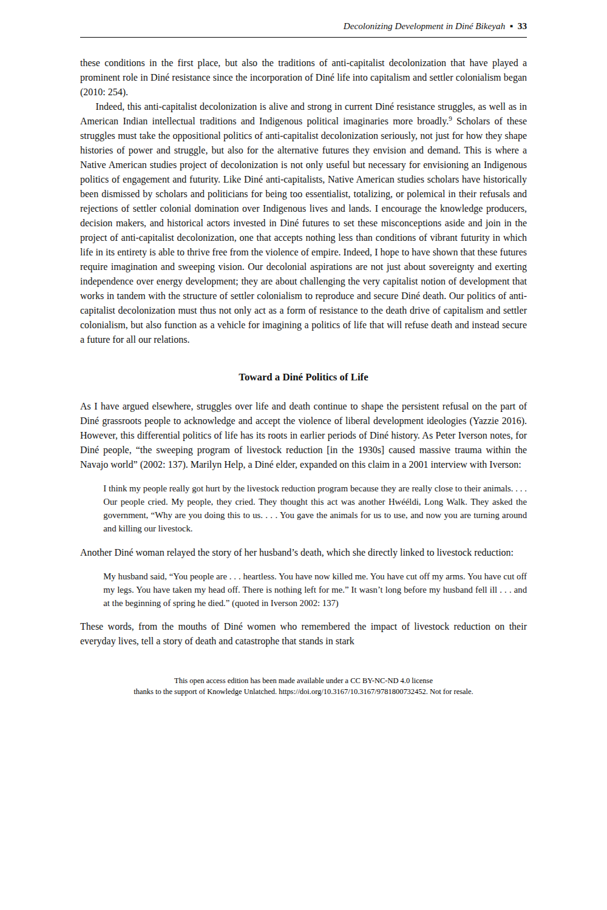Decolonizing Development in Diné Bikeyah ▪ 33
these conditions in the first place, but also the traditions of anti-capitalist decolonization that have played a prominent role in Diné resistance since the incorporation of Diné life into capitalism and settler colonialism began (2010: 254).
Indeed, this anti-capitalist decolonization is alive and strong in current Diné resistance struggles, as well as in American Indian intellectual traditions and Indigenous political imaginaries more broadly.9 Scholars of these struggles must take the oppositional politics of anti-capitalist decolonization seriously, not just for how they shape histories of power and struggle, but also for the alternative futures they envision and demand. This is where a Native American studies project of decolonization is not only useful but necessary for envisioning an Indigenous politics of engagement and futurity. Like Diné anti-capitalists, Native American studies scholars have historically been dismissed by scholars and politicians for being too essentialist, totalizing, or polemical in their refusals and rejections of settler colonial domination over Indigenous lives and lands. I encourage the knowledge producers, decision makers, and historical actors invested in Diné futures to set these misconceptions aside and join in the project of anti-capitalist decolonization, one that accepts nothing less than conditions of vibrant futurity in which life in its entirety is able to thrive free from the violence of empire. Indeed, I hope to have shown that these futures require imagination and sweeping vision. Our decolonial aspirations are not just about sovereignty and exerting independence over energy development; they are about challenging the very capitalist notion of development that works in tandem with the structure of settler colonialism to reproduce and secure Diné death. Our politics of anti-capitalist decolonization must thus not only act as a form of resistance to the death drive of capitalism and settler colonialism, but also function as a vehicle for imagining a politics of life that will refuse death and instead secure a future for all our relations.
Toward a Diné Politics of Life
As I have argued elsewhere, struggles over life and death continue to shape the persistent refusal on the part of Diné grassroots people to acknowledge and accept the violence of liberal development ideologies (Yazzie 2016). However, this differential politics of life has its roots in earlier periods of Diné history. As Peter Iverson notes, for Diné people, “the sweeping program of livestock reduction [in the 1930s] caused massive trauma within the Navajo world” (2002: 137). Marilyn Help, a Diné elder, expanded on this claim in a 2001 interview with Iverson:
I think my people really got hurt by the livestock reduction program because they are really close to their animals. . . . Our people cried. My people, they cried. They thought this act was another Hwééldi, Long Walk. They asked the government, “Why are you doing this to us. . . . You gave the animals for us to use, and now you are turning around and killing our livestock.
Another Diné woman relayed the story of her husband’s death, which she directly linked to livestock reduction:
My husband said, “You people are . . . heartless. You have now killed me. You have cut off my arms. You have cut off my legs. You have taken my head off. There is nothing left for me.” It wasn’t long before my husband fell ill . . . and at the beginning of spring he died.” (quoted in Iverson 2002: 137)
These words, from the mouths of Diné women who remembered the impact of livestock reduction on their everyday lives, tell a story of death and catastrophe that stands in stark
This open access edition has been made available under a CC BY-NC-ND 4.0 license
thanks to the support of Knowledge Unlatched. https://doi.org/10.3167/10.3167/9781800732452. Not for resale.